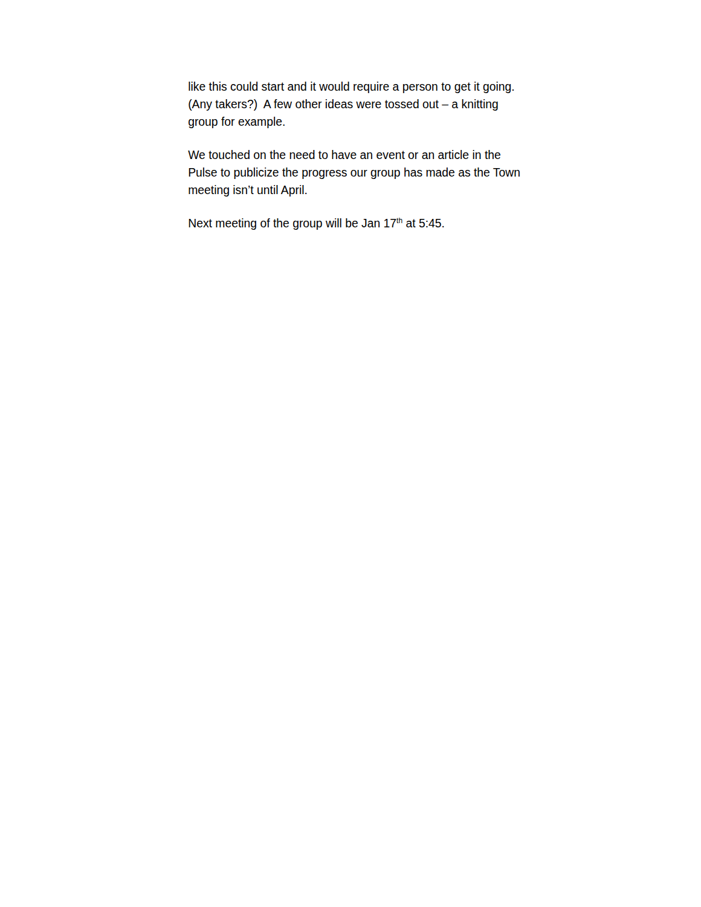like this could start and it would require a person to get it going. (Any takers?) A few other ideas were tossed out – a knitting group for example.
We touched on the need to have an event or an article in the Pulse to publicize the progress our group has made as the Town meeting isn’t until April.
Next meeting of the group will be Jan 17th at 5:45.